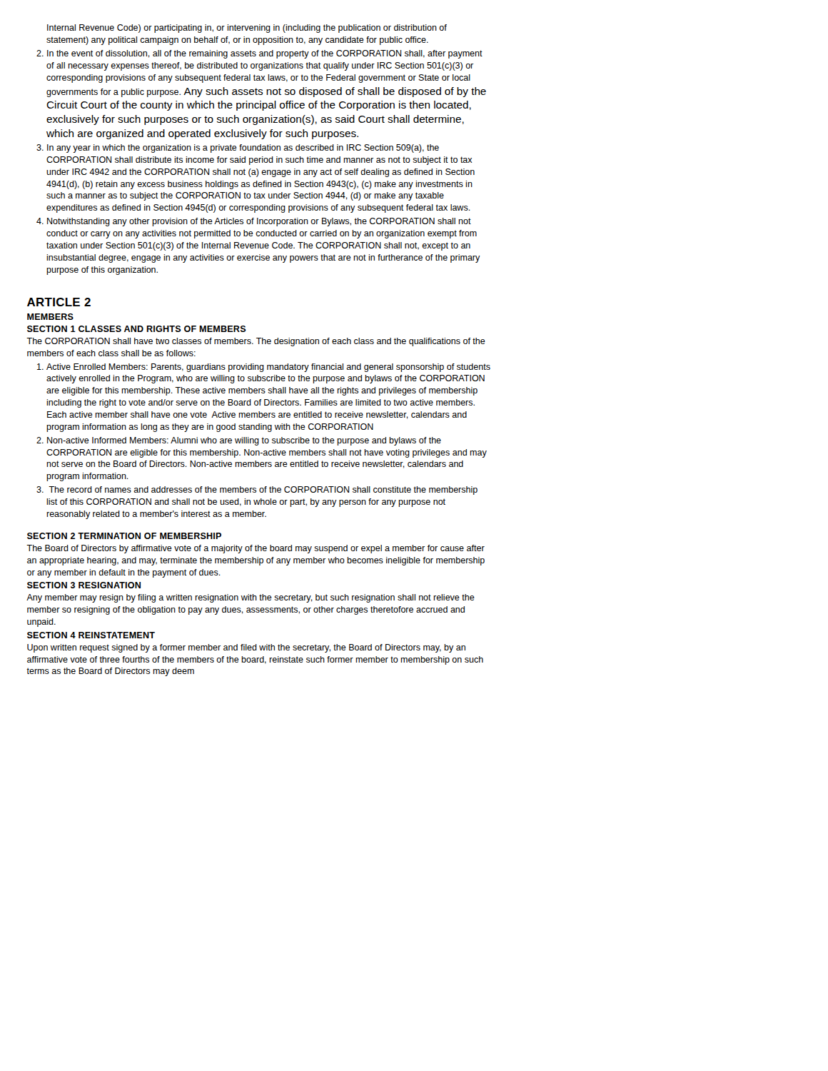Internal Revenue Code) or participating in, or intervening in (including the publication or distribution of statement) any political campaign on behalf of, or in opposition to, any candidate for public office.
In the event of dissolution, all of the remaining assets and property of the CORPORATION shall, after payment of all necessary expenses thereof, be distributed to organizations that qualify under IRC Section 501(c)(3) or corresponding provisions of any subsequent federal tax laws, or to the Federal government or State or local governments for a public purpose. Any such assets not so disposed of shall be disposed of by the Circuit Court of the county in which the principal office of the Corporation is then located, exclusively for such purposes or to such organization(s), as said Court shall determine, which are organized and operated exclusively for such purposes.
In any year in which the organization is a private foundation as described in IRC Section 509(a), the CORPORATION shall distribute its income for said period in such time and manner as not to subject it to tax under IRC 4942 and the CORPORATION shall not (a) engage in any act of self dealing as defined in Section 4941(d), (b) retain any excess business holdings as defined in Section 4943(c), (c) make any investments in such a manner as to subject the CORPORATION to tax under Section 4944, (d) or make any taxable expenditures as defined in Section 4945(d) or corresponding provisions of any subsequent federal tax laws.
Notwithstanding any other provision of the Articles of Incorporation or Bylaws, the CORPORATION shall not conduct or carry on any activities not permitted to be conducted or carried on by an organization exempt from taxation under Section 501(c)(3) of the Internal Revenue Code. The CORPORATION shall not, except to an insubstantial degree, engage in any activities or exercise any powers that are not in furtherance of the primary purpose of this organization.
ARTICLE 2
MEMBERS
SECTION 1 CLASSES AND RIGHTS OF MEMBERS
The CORPORATION shall have two classes of members. The designation of each class and the qualifications of the members of each class shall be as follows:
Active Enrolled Members: Parents, guardians providing mandatory financial and general sponsorship of students actively enrolled in the Program, who are willing to subscribe to the purpose and bylaws of the CORPORATION are eligible for this membership. These active members shall have all the rights and privileges of membership including the right to vote and/or serve on the Board of Directors. Families are limited to two active members. Each active member shall have one vote Active members are entitled to receive newsletter, calendars and program information as long as they are in good standing with the CORPORATION
Non-active Informed Members: Alumni who are willing to subscribe to the purpose and bylaws of the CORPORATION are eligible for this membership. Non-active members shall not have voting privileges and may not serve on the Board of Directors. Non-active members are entitled to receive newsletter, calendars and program information.
The record of names and addresses of the members of the CORPORATION shall constitute the membership list of this CORPORATION and shall not be used, in whole or part, by any person for any purpose not reasonably related to a member's interest as a member.
SECTION 2 TERMINATION OF MEMBERSHIP
The Board of Directors by affirmative vote of a majority of the board may suspend or expel a member for cause after an appropriate hearing, and may, terminate the membership of any member who becomes ineligible for membership or any member in default in the payment of dues.
SECTION 3 RESIGNATION
Any member may resign by filing a written resignation with the secretary, but such resignation shall not relieve the member so resigning of the obligation to pay any dues, assessments, or other charges theretofore accrued and unpaid.
SECTION 4 REINSTATEMENT
Upon written request signed by a former member and filed with the secretary, the Board of Directors may, by an affirmative vote of three fourths of the members of the board, reinstate such former member to membership on such terms as the Board of Directors may deem